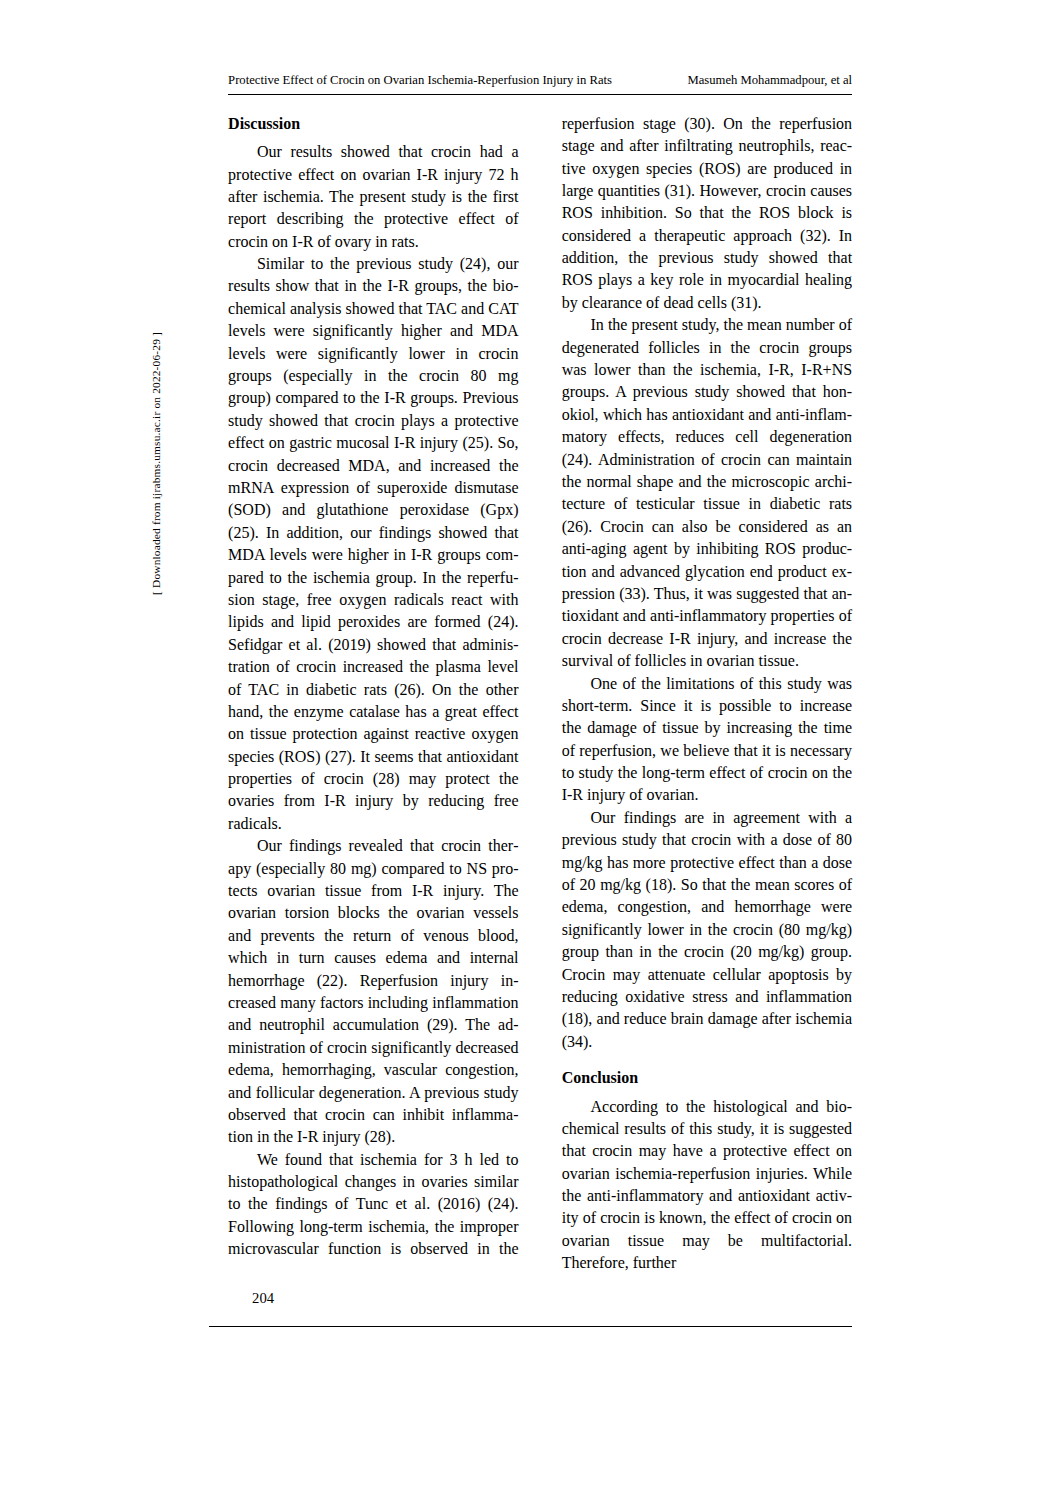Protective Effect of Crocin on Ovarian Ischemia-Reperfusion Injury in Rats Masumeh Mohammadpour, et al
Discussion
Our results showed that crocin had a protective effect on ovarian I-R injury 72 h after ischemia. The present study is the first report describing the protective effect of crocin on I-R of ovary in rats.
Similar to the previous study (24), our results show that in the I-R groups, the biochemical analysis showed that TAC and CAT levels were significantly higher and MDA levels were significantly lower in crocin groups (especially in the crocin 80 mg group) compared to the I-R groups. Previous study showed that crocin plays a protective effect on gastric mucosal I-R injury (25). So, crocin decreased MDA, and increased the mRNA expression of superoxide dismutase (SOD) and glutathione peroxidase (Gpx) (25). In addition, our findings showed that MDA levels were higher in I-R groups compared to the ischemia group. In the reperfusion stage, free oxygen radicals react with lipids and lipid peroxides are formed (24). Sefidgar et al. (2019) showed that administration of crocin increased the plasma level of TAC in diabetic rats (26). On the other hand, the enzyme catalase has a great effect on tissue protection against reactive oxygen species (ROS) (27). It seems that antioxidant properties of crocin (28) may protect the ovaries from I-R injury by reducing free radicals.
Our findings revealed that crocin therapy (especially 80 mg) compared to NS protects ovarian tissue from I-R injury. The ovarian torsion blocks the ovarian vessels and prevents the return of venous blood, which in turn causes edema and internal hemorrhage (22). Reperfusion injury increased many factors including inflammation and neutrophil accumulation (29). The administration of crocin significantly decreased edema, hemorrhaging, vascular congestion, and follicular degeneration. A previous study observed that crocin can inhibit inflammation in the I-R injury (28).
We found that ischemia for 3 h led to histopathological changes in ovaries similar to the findings of Tunc et al. (2016) (24). Following long-term ischemia, the improper microvascular function is observed in the reperfusion stage (30). On the reperfusion stage and after infiltrating neutrophils, reactive oxygen species (ROS) are produced in large quantities (31). However, crocin causes ROS inhibition. So that the ROS block is considered a therapeutic approach (32). In addition, the previous study showed that ROS plays a key role in myocardial healing by clearance of dead cells (31).
In the present study, the mean number of degenerated follicles in the crocin groups was lower than the ischemia, I-R, I-R+NS groups. A previous study showed that honokiol, which has antioxidant and anti-inflammatory effects, reduces cell degeneration (24). Administration of crocin can maintain the normal shape and the microscopic architecture of testicular tissue in diabetic rats (26). Crocin can also be considered as an anti-aging agent by inhibiting ROS production and advanced glycation end product expression (33). Thus, it was suggested that antioxidant and anti-inflammatory properties of crocin decrease I-R injury, and increase the survival of follicles in ovarian tissue.
One of the limitations of this study was short-term. Since it is possible to increase the damage of tissue by increasing the time of reperfusion, we believe that it is necessary to study the long-term effect of crocin on the I-R injury of ovarian.
Our findings are in agreement with a previous study that crocin with a dose of 80 mg/kg has more protective effect than a dose of 20 mg/kg (18). So that the mean scores of edema, congestion, and hemorrhage were significantly lower in the crocin (80 mg/kg) group than in the crocin (20 mg/kg) group. Crocin may attenuate cellular apoptosis by reducing oxidative stress and inflammation (18), and reduce brain damage after ischemia (34).
Conclusion
According to the histological and biochemical results of this study, it is suggested that crocin may have a protective effect on ovarian ischemia-reperfusion injuries. While the anti-inflammatory and antioxidant activity of crocin is known, the effect of crocin on ovarian tissue may be multifactorial. Therefore, further
[ Downloaded from ijrabms.umsu.ac.ir on 2022-06-29 ]
204